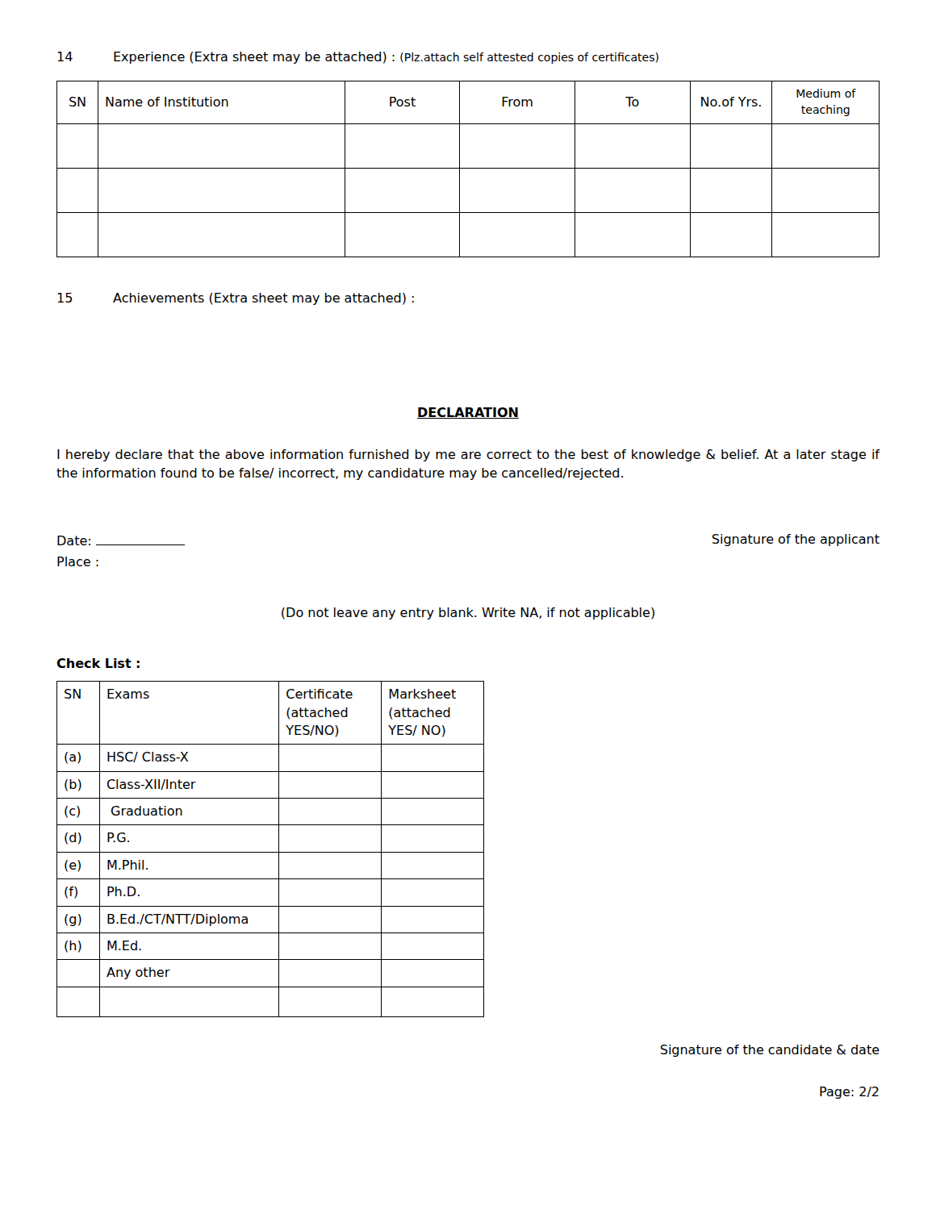14
Experience (Extra sheet may be attached) : (Plz.attach self attested copies of certificates)
| SN | Name of Institution | Post | From | To | No.of Yrs. | Medium of teaching |
| --- | --- | --- | --- | --- | --- | --- |
15
Achievements (Extra sheet may be attached) :
DECLARATION
I hereby declare that the above information furnished by me are correct to the best of knowledge & belief. At a later stage if the information found to be false/ incorrect, my candidature may be cancelled/rejected.
Date:
Place :
Signature of the applicant
(Do not leave any entry blank. Write NA, if not applicable)
Check List :
| SN | Exams | Certificate (attached YES/NO) | Marksheet (attached YES/ NO) |
| --- | --- | --- | --- |
| (a) | HSC/ Class-X | | |
| (b) | Class-XII/Inter | | |
| (c) | Graduation | | |
| (d) | P.G. | | |
| (e) | M.Phil. | | |
| (f) | Ph.D. | | |
| (g) | B.Ed./CT/NTT/Diploma | | |
| (h) | M.Ed. | | |
| | Any other | | |
Signature of the candidate & date
Page: 2/2